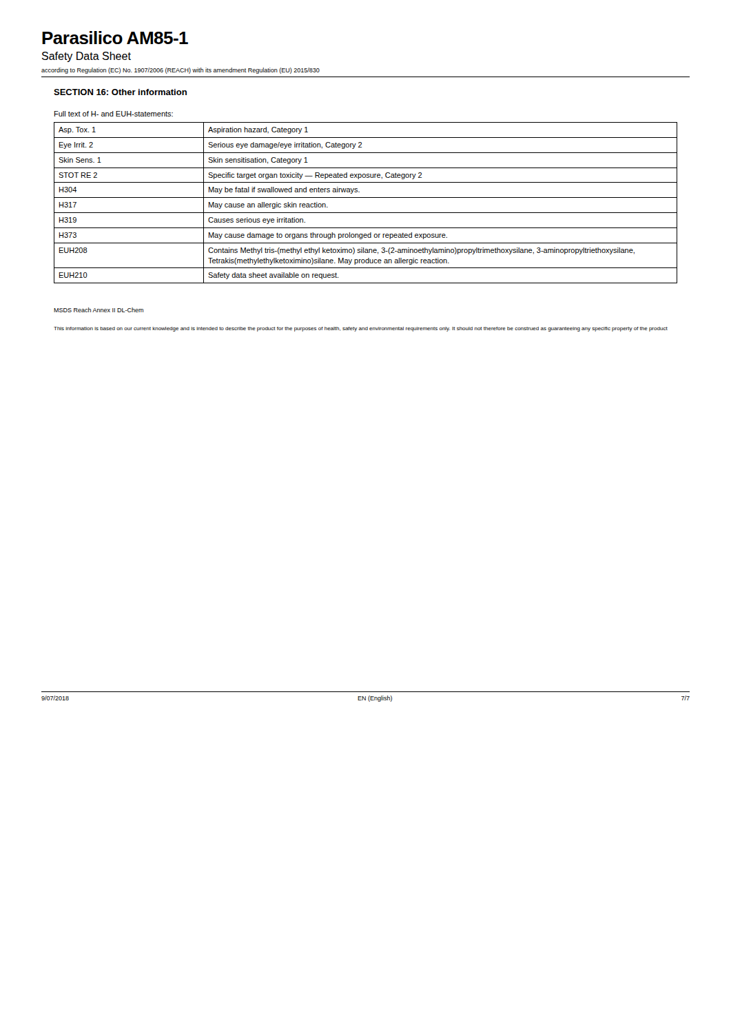Parasilico AM85-1
Safety Data Sheet
according to Regulation (EC) No. 1907/2006 (REACH) with its amendment Regulation (EU) 2015/830
SECTION 16: Other information
Full text of H- and EUH-statements:
| Asp. Tox. 1 | Aspiration hazard, Category 1 |
| Eye Irrit. 2 | Serious eye damage/eye irritation, Category 2 |
| Skin Sens. 1 | Skin sensitisation, Category 1 |
| STOT RE 2 | Specific target organ toxicity — Repeated exposure, Category 2 |
| H304 | May be fatal if swallowed and enters airways. |
| H317 | May cause an allergic skin reaction. |
| H319 | Causes serious eye irritation. |
| H373 | May cause damage to organs through prolonged or repeated exposure. |
| EUH208 | Contains Methyl tris-(methyl ethyl ketoximo) silane, 3-(2-aminoethylamino)propyltrimethoxysilane, 3-aminopropyltriethoxysilane, Tetrakis(methylethylketoximino)silane. May produce an allergic reaction. |
| EUH210 | Safety data sheet available on request. |
MSDS Reach Annex II DL-Chem
This information is based on our current knowledge and is intended to describe the product for the purposes of health, safety and environmental requirements only. It should not therefore be construed as guaranteeing any specific property of the product
9/07/2018
EN (English)
7/7